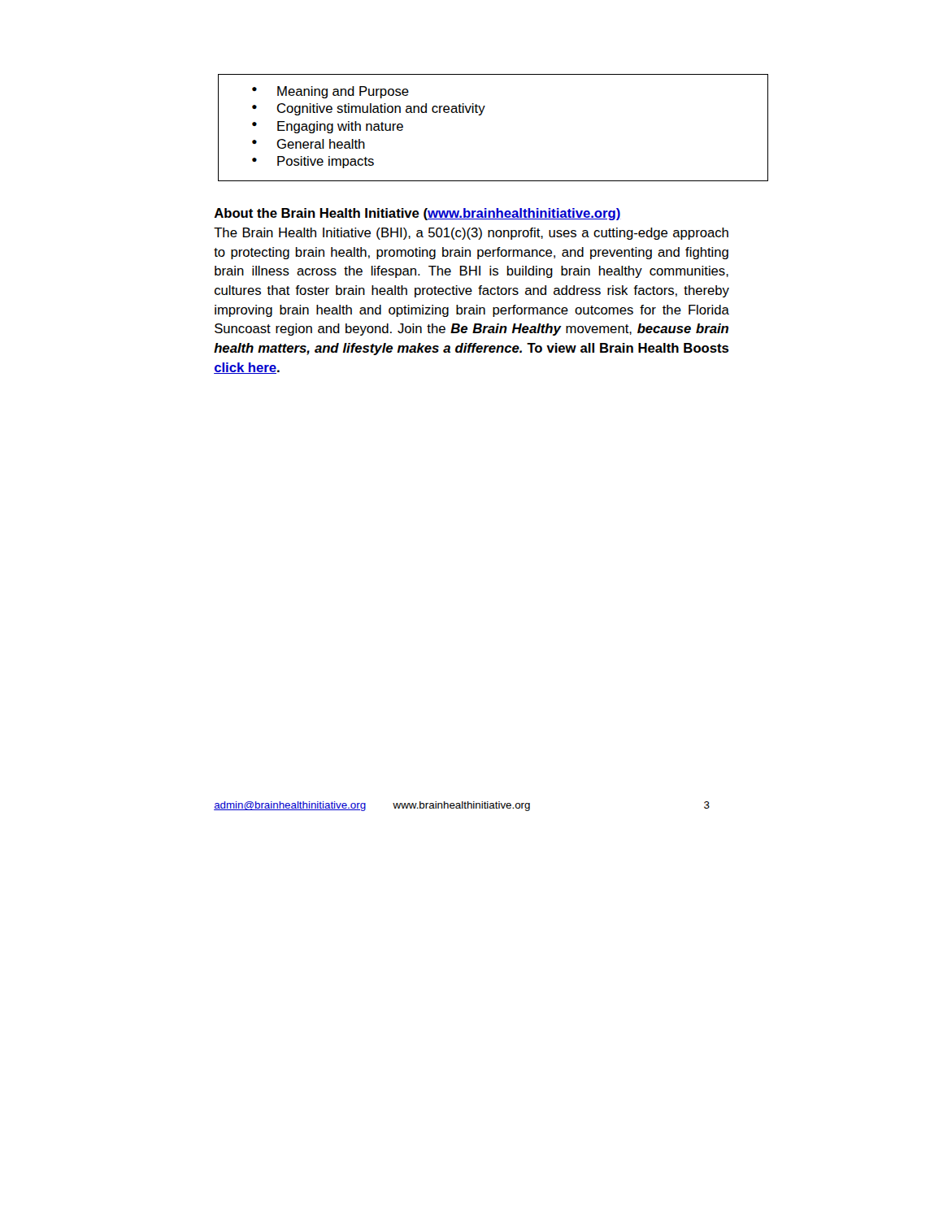Meaning and Purpose
Cognitive stimulation and creativity
Engaging with nature
General health
Positive impacts
About the Brain Health Initiative (www.brainhealthinitiative.org)
The Brain Health Initiative (BHI), a 501(c)(3) nonprofit, uses a cutting-edge approach to protecting brain health, promoting brain performance, and preventing and fighting brain illness across the lifespan. The BHI is building brain healthy communities, cultures that foster brain health protective factors and address risk factors, thereby improving brain health and optimizing brain performance outcomes for the Florida Suncoast region and beyond. Join the Be Brain Healthy movement, because brain health matters, and lifestyle makes a difference. To view all Brain Health Boosts click here.
admin@brainhealthinitiative.org
www.brainhealthinitiative.org
3